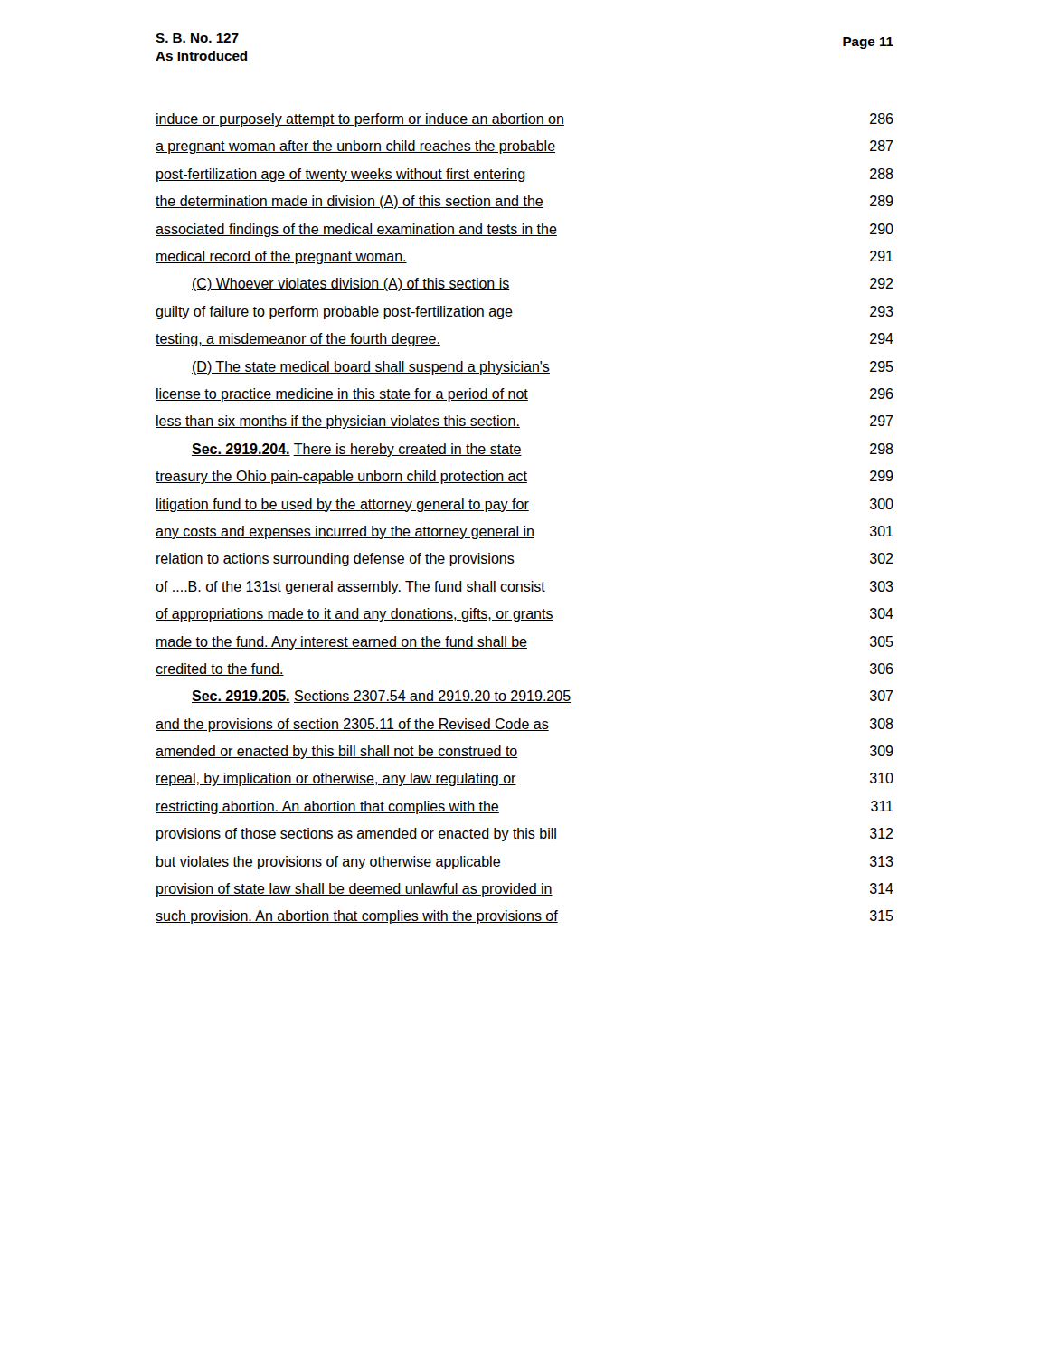S. B. No. 127
As Introduced
Page 11
induce or purposely attempt to perform or induce an abortion on 286
a pregnant woman after the unborn child reaches the probable 287
post-fertilization age of twenty weeks without first entering 288
the determination made in division (A) of this section and the 289
associated findings of the medical examination and tests in the 290
medical record of the pregnant woman. 291
(C) Whoever violates division (A) of this section is 292
guilty of failure to perform probable post-fertilization age 293
testing, a misdemeanor of the fourth degree. 294
(D) The state medical board shall suspend a physician's 295
license to practice medicine in this state for a period of not 296
less than six months if the physician violates this section. 297
Sec. 2919.204. There is hereby created in the state 298
treasury the Ohio pain-capable unborn child protection act 299
litigation fund to be used by the attorney general to pay for 300
any costs and expenses incurred by the attorney general in 301
relation to actions surrounding defense of the provisions 302
of ....B. of the 131st general assembly. The fund shall consist 303
of appropriations made to it and any donations, gifts, or grants 304
made to the fund. Any interest earned on the fund shall be 305
credited to the fund. 306
Sec. 2919.205. Sections 2307.54 and 2919.20 to 2919.205307
and the provisions of section 2305.11 of the Revised Code as 308
amended or enacted by this bill shall not be construed to 309
repeal, by implication or otherwise, any law regulating or 310
restricting abortion. An abortion that complies with the 311
provisions of those sections as amended or enacted by this bill 312
but violates the provisions of any otherwise applicable 313
provision of state law shall be deemed unlawful as provided in 314
such provision. An abortion that complies with the provisions of 315